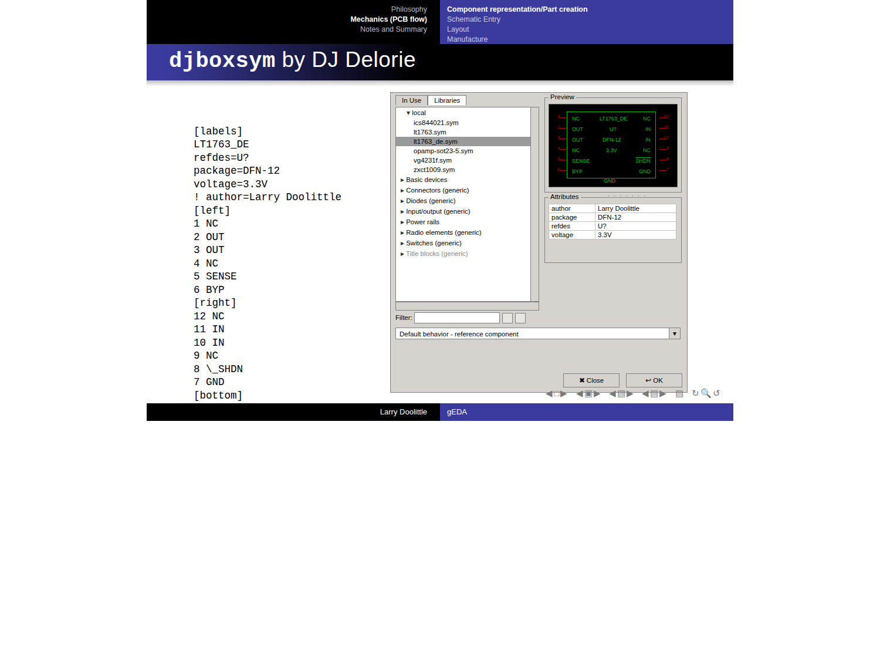Philosophy
Mechanics (PCB flow)
Notes and Summary
Component representation/Part creation
Schematic Entry
Layout
Manufacture
djboxsym by DJ Delorie
[labels]
LT1763_DE
refdes=U?
package=DFN-12
voltage=3.3V
! author=Larry Doolittle
[left]
1 NC
2 OUT
3 OUT
4 NC
5 SENSE
6 BYP
[right]
12 NC
11 IN
10 IN
9 NC
8 \_SHDN
7 GND
[bottom]
13 GND
In Use Libraries
local
ics844021.sym
lt1763.sym
lt1763_de.sym
opamp-sot23-5.sym
vg4231f.sym
zxct1009.sym
Basic devices
Connectors (generic)
Diodes (generic)
Input/output (generic)
Power rails
Radio elements (generic)
Switches (generic)
Title blocks (generic)
Filter:
Preview
NC LT1763_DE NC OUT U? IN OUT DFN-12 IN NC 3.3V NC SENSE SHDN BYP GND GND
1 2 3 4 5 6 12 11 10 9 8 7 13
· · · · · · ·
Attributes
| author | Larry Doolittle |
| package | DFN-12 |
| refdes | U? |
| voltage | 3.3V |
Default behavior - reference component ▾
✖ Close ↩ OK
◀□▶ ◀▣▶ ◀▤▶ ◀▤▶ ▤ ↻🔍↺
Larry Doolittle
gEDA